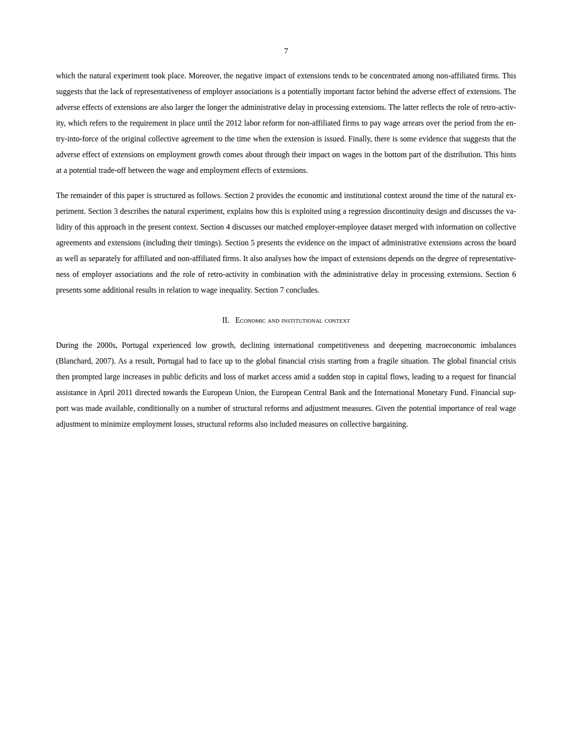7
which the natural experiment took place. Moreover, the negative impact of extensions tends to be concentrated among non-affiliated firms. This suggests that the lack of representativeness of employer associations is a potentially important factor behind the adverse effect of extensions. The adverse effects of extensions are also larger the longer the administrative delay in processing extensions. The latter reflects the role of retro-activity, which refers to the requirement in place until the 2012 labor reform for non-affiliated firms to pay wage arrears over the period from the entry-into-force of the original collective agreement to the time when the extension is issued. Finally, there is some evidence that suggests that the adverse effect of extensions on employment growth comes about through their impact on wages in the bottom part of the distribution. This hints at a potential trade-off between the wage and employment effects of extensions.
The remainder of this paper is structured as follows. Section 2 provides the economic and institutional context around the time of the natural experiment. Section 3 describes the natural experiment, explains how this is exploited using a regression discontinuity design and discusses the validity of this approach in the present context. Section 4 discusses our matched employer-employee dataset merged with information on collective agreements and extensions (including their timings). Section 5 presents the evidence on the impact of administrative extensions across the board as well as separately for affiliated and non-affiliated firms. It also analyses how the impact of extensions depends on the degree of representativeness of employer associations and the role of retro-activity in combination with the administrative delay in processing extensions. Section 6 presents some additional results in relation to wage inequality. Section 7 concludes.
II. Economic and institutional context
During the 2000s, Portugal experienced low growth, declining international competitiveness and deepening macroeconomic imbalances (Blanchard, 2007). As a result, Portugal had to face up to the global financial crisis starting from a fragile situation. The global financial crisis then prompted large increases in public deficits and loss of market access amid a sudden stop in capital flows, leading to a request for financial assistance in April 2011 directed towards the European Union, the European Central Bank and the International Monetary Fund. Financial support was made available, conditionally on a number of structural reforms and adjustment measures. Given the potential importance of real wage adjustment to minimize employment losses, structural reforms also included measures on collective bargaining.